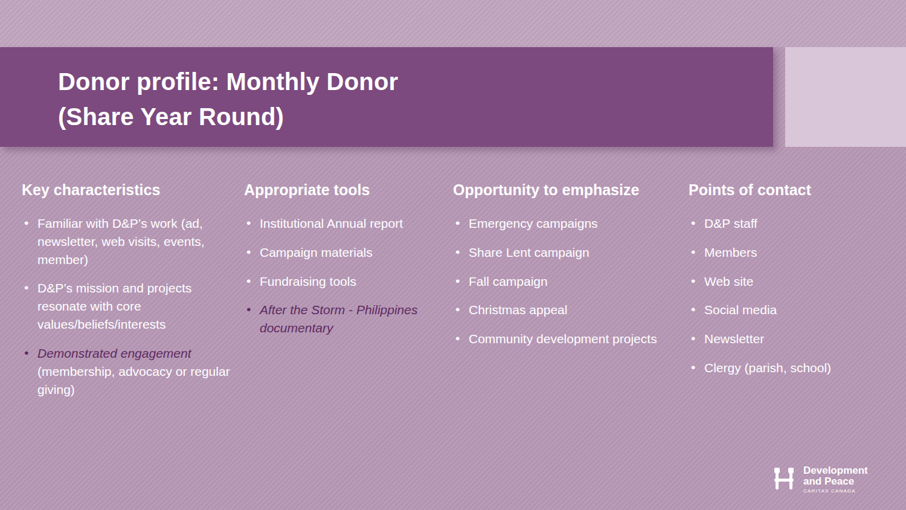Donor profile: Monthly Donor
(Share Year Round)
Key characteristics
Familiar with D&P’s work (ad, newsletter, web visits, events, member)
D&P’s mission and projects resonate with core values/beliefs/interests
Demonstrated engagement (membership, advocacy or regular giving)
Appropriate tools
Institutional Annual report
Campaign materials
Fundraising tools
After the Storm - Philippines documentary
Opportunity to emphasize
Emergency campaigns
Share Lent campaign
Fall campaign
Christmas appeal
Community development projects
Points of contact
D&P staff
Members
Web site
Social media
Newsletter
Clergy (parish, school)
Development and Peace CARITAS CANADA